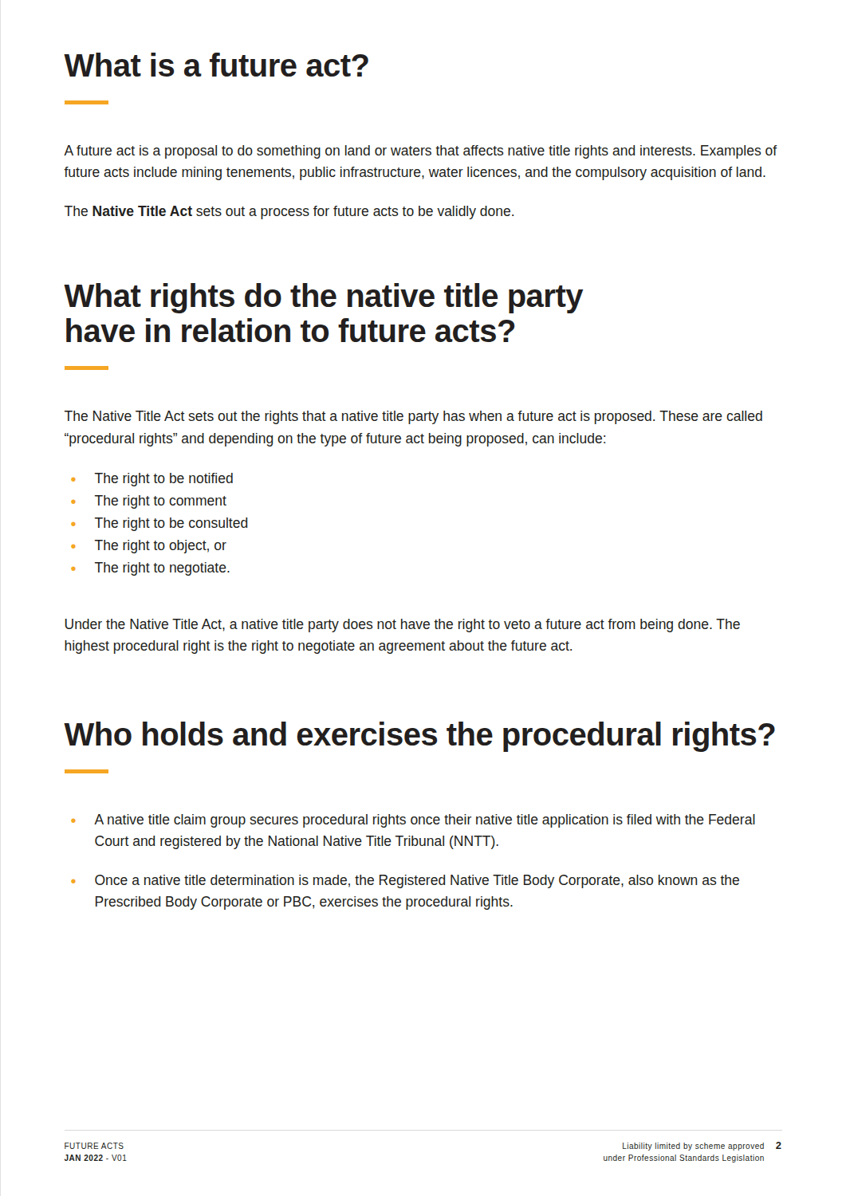What is a future act?
A future act is a proposal to do something on land or waters that affects native title rights and interests. Examples of future acts include mining tenements, public infrastructure, water licences, and the compulsory acquisition of land.
The Native Title Act sets out a process for future acts to be validly done.
What rights do the native title party
have in relation to future acts?
The Native Title Act sets out the rights that a native title party has when a future act is proposed. These are called “procedural rights” and depending on the type of future act being proposed, can include:
The right to be notified
The right to comment
The right to be consulted
The right to object, or
The right to negotiate.
Under the Native Title Act, a native title party does not have the right to veto a future act from being done. The highest procedural right is the right to negotiate an agreement about the future act.
Who holds and exercises the procedural rights?
A native title claim group secures procedural rights once their native title application is filed with the Federal Court and registered by the National Native Title Tribunal (NNTT).
Once a native title determination is made, the Registered Native Title Body Corporate, also known as the Prescribed Body Corporate or PBC, exercises the procedural rights.
FUTURE ACTS
JAN 2022 - V01
Liability limited by scheme approved
under Professional Standards Legislation
2